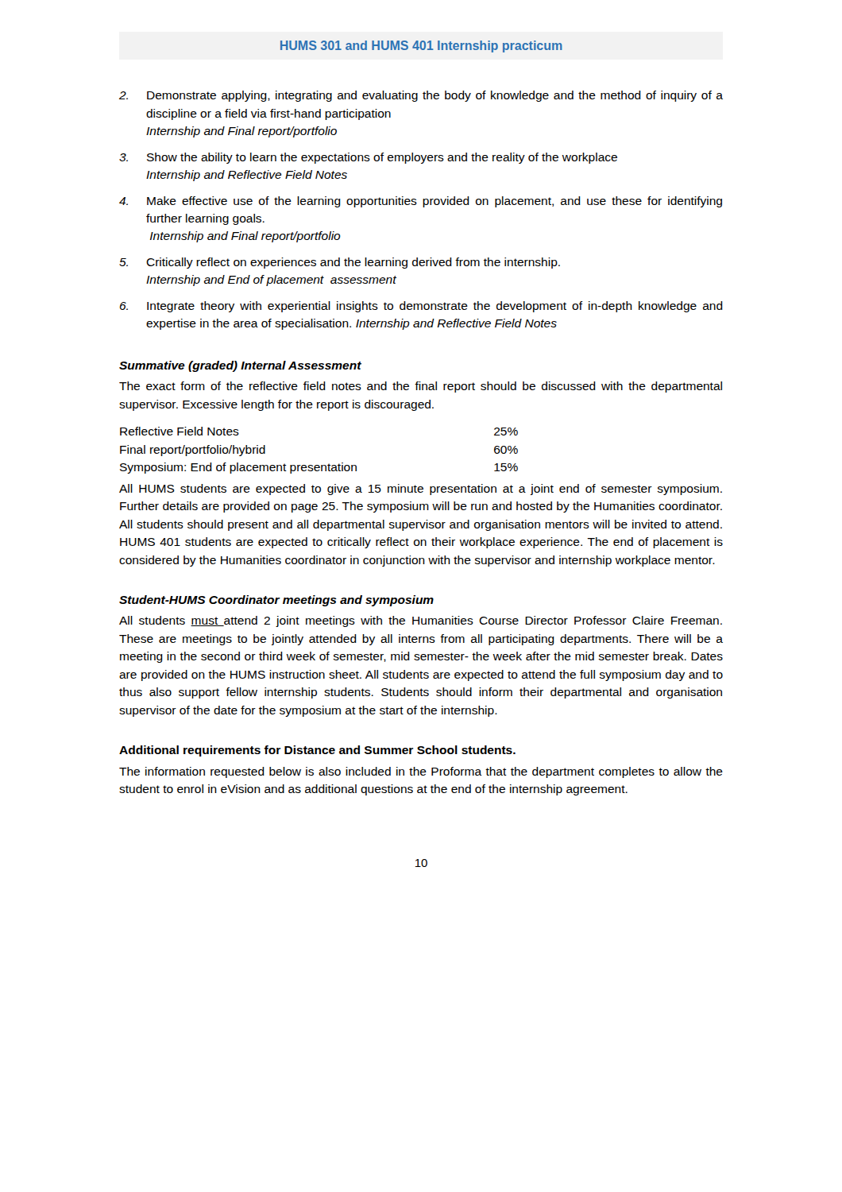HUMS 301 and HUMS 401 Internship practicum
2. Demonstrate applying, integrating and evaluating the body of knowledge and the method of inquiry of a discipline or a field via first-hand participation Internship and Final report/portfolio
3. Show the ability to learn the expectations of employers and the reality of the workplace Internship and Reflective Field Notes
4. Make effective use of the learning opportunities provided on placement, and use these for identifying further learning goals. Internship and Final report/portfolio
5. Critically reflect on experiences and the learning derived from the internship. Internship and End of placement assessment
6. Integrate theory with experiential insights to demonstrate the development of in-depth knowledge and expertise in the area of specialisation. Internship and Reflective Field Notes
Summative (graded) Internal Assessment
The exact form of the reflective field notes and the final report should be discussed with the departmental supervisor. Excessive length for the report is discouraged.
| Reflective Field Notes | 25% |
| Final report/portfolio/hybrid | 60% |
| Symposium: End of placement presentation | 15% |
All HUMS students are expected to give a 15 minute presentation at a joint end of semester symposium. Further details are provided on page 25. The symposium will be run and hosted by the Humanities coordinator. All students should present and all departmental supervisor and organisation mentors will be invited to attend. HUMS 401 students are expected to critically reflect on their workplace experience. The end of placement is considered by the Humanities coordinator in conjunction with the supervisor and internship workplace mentor.
Student-HUMS Coordinator meetings and symposium
All students must attend 2 joint meetings with the Humanities Course Director Professor Claire Freeman. These are meetings to be jointly attended by all interns from all participating departments. There will be a meeting in the second or third week of semester, mid semester- the week after the mid semester break. Dates are provided on the HUMS instruction sheet. All students are expected to attend the full symposium day and to thus also support fellow internship students. Students should inform their departmental and organisation supervisor of the date for the symposium at the start of the internship.
Additional requirements for Distance and Summer School students.
The information requested below is also included in the Proforma that the department completes to allow the student to enrol in eVision and as additional questions at the end of the internship agreement.
10